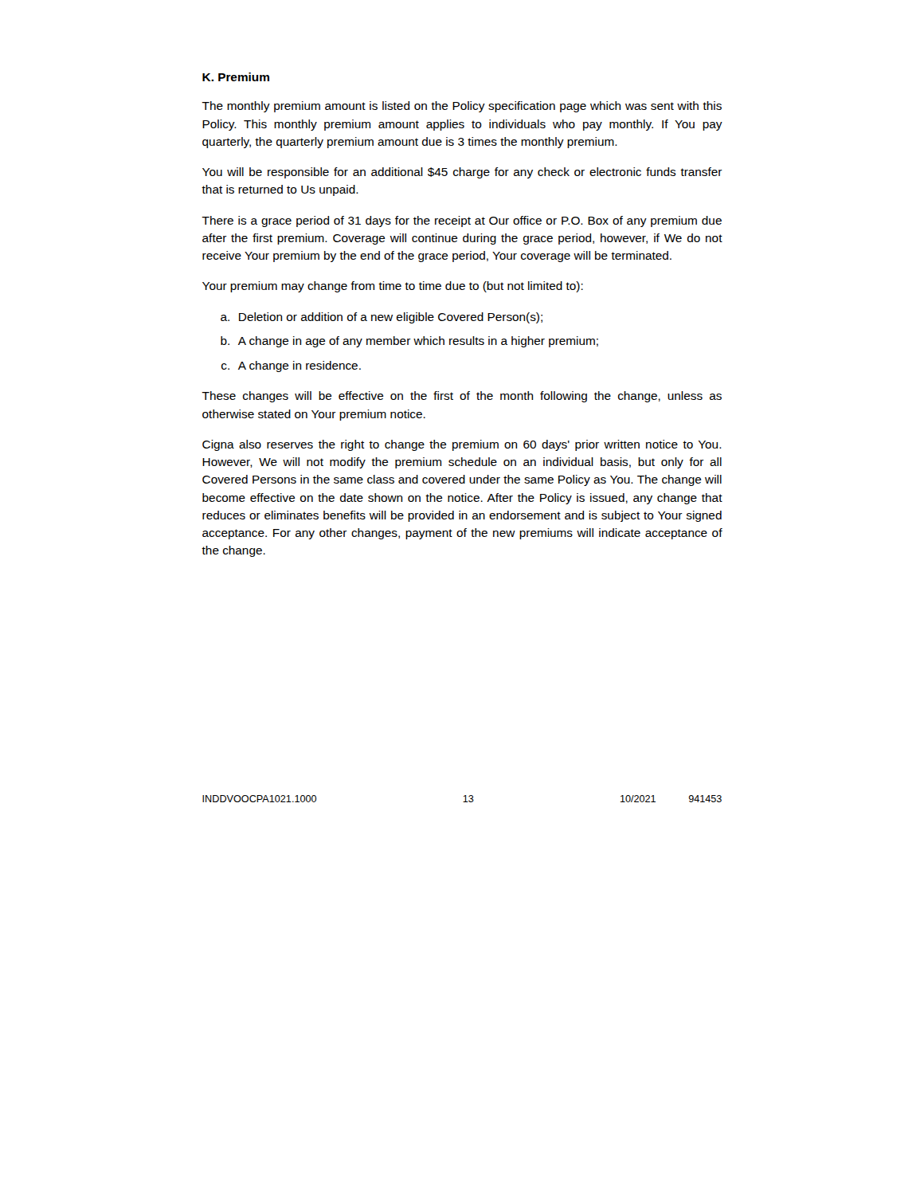K. Premium
The monthly premium amount is listed on the Policy specification page which was sent with this Policy. This monthly premium amount applies to individuals who pay monthly. If You pay quarterly, the quarterly premium amount due is 3 times the monthly premium.
You will be responsible for an additional $45 charge for any check or electronic funds transfer that is returned to Us unpaid.
There is a grace period of 31 days for the receipt at Our office or P.O. Box of any premium due after the first premium. Coverage will continue during the grace period, however, if We do not receive Your premium by the end of the grace period, Your coverage will be terminated.
Your premium may change from time to time due to (but not limited to):
Deletion or addition of a new eligible Covered Person(s);
A change in age of any member which results in a higher premium;
A change in residence.
These changes will be effective on the first of the month following the change, unless as otherwise stated on Your premium notice.
Cigna also reserves the right to change the premium on 60 days' prior written notice to You. However, We will not modify the premium schedule on an individual basis, but only for all Covered Persons in the same class and covered under the same Policy as You. The change will become effective on the date shown on the notice. After the Policy is issued, any change that reduces or eliminates benefits will be provided in an endorsement and is subject to Your signed acceptance. For any other changes, payment of the new premiums will indicate acceptance of the change.
INDDVOOCPA1021.1000
13
10/2021941453